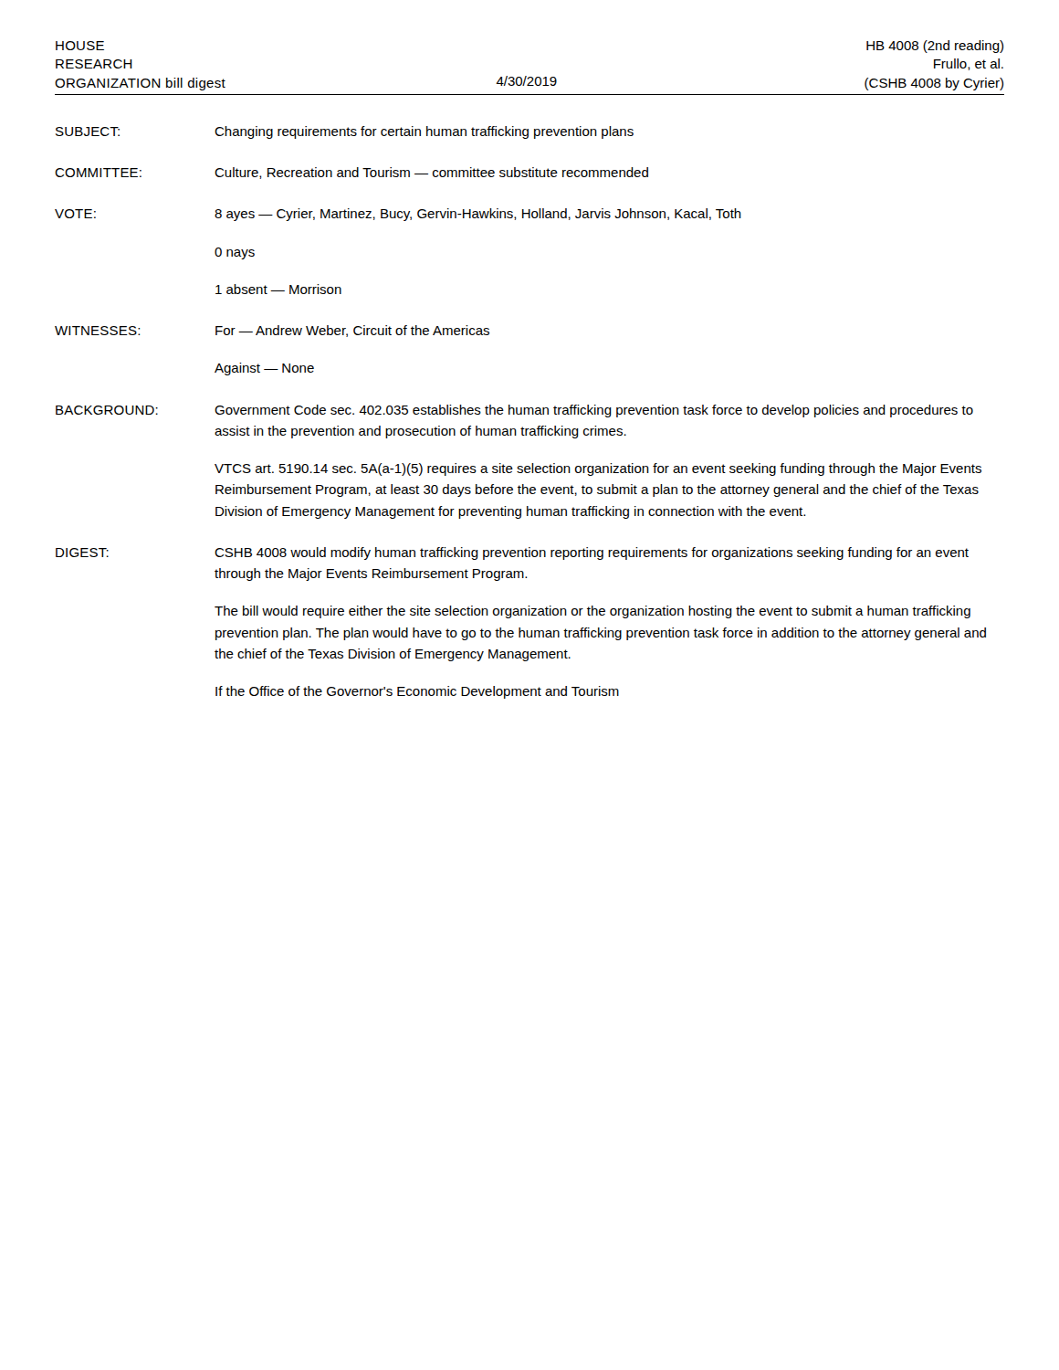HOUSE
RESEARCH
ORGANIZATION bill digest
4/30/2019
HB 4008 (2nd reading)
Frullo, et al.
(CSHB 4008 by Cyrier)
SUBJECT:
Changing requirements for certain human trafficking prevention plans
COMMITTEE:
Culture, Recreation and Tourism — committee substitute recommended
VOTE:
8 ayes — Cyrier, Martinez, Bucy, Gervin-Hawkins, Holland, Jarvis Johnson, Kacal, Toth
0 nays
1 absent — Morrison
WITNESSES:
For — Andrew Weber, Circuit of the Americas
Against — None
BACKGROUND:
Government Code sec. 402.035 establishes the human trafficking prevention task force to develop policies and procedures to assist in the prevention and prosecution of human trafficking crimes.
VTCS art. 5190.14 sec. 5A(a-1)(5) requires a site selection organization for an event seeking funding through the Major Events Reimbursement Program, at least 30 days before the event, to submit a plan to the attorney general and the chief of the Texas Division of Emergency Management for preventing human trafficking in connection with the event.
DIGEST:
CSHB 4008 would modify human trafficking prevention reporting requirements for organizations seeking funding for an event through the Major Events Reimbursement Program.
The bill would require either the site selection organization or the organization hosting the event to submit a human trafficking prevention plan. The plan would have to go to the human trafficking prevention task force in addition to the attorney general and the chief of the Texas Division of Emergency Management.
If the Office of the Governor's Economic Development and Tourism